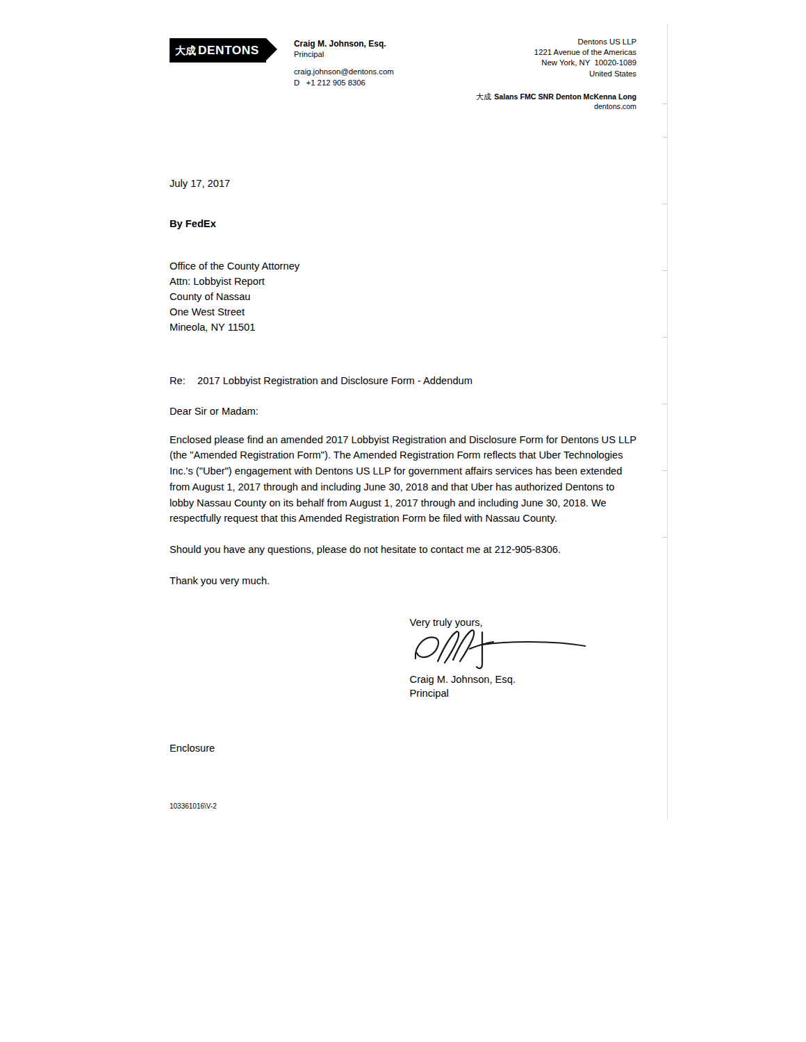大成DENTONS
Craig M. Johnson, Esq.
Principal
craig.johnson@dentons.com
D +1 212 905 8306
Dentons US LLP
1221 Avenue of the Americas
New York, NY 10020-1089
United States
大成 Salans FMC SNR Denton McKenna Long
dentons.com
July 17, 2017
By FedEx
Office of the County Attorney
Attn: Lobbyist Report
County of Nassau
One West Street
Mineola, NY 11501
Re: 2017 Lobbyist Registration and Disclosure Form - Addendum
Dear Sir or Madam:
Enclosed please find an amended 2017 Lobbyist Registration and Disclosure Form for Dentons US LLP (the "Amended Registration Form"). The Amended Registration Form reflects that Uber Technologies Inc.'s ("Uber") engagement with Dentons US LLP for government affairs services has been extended from August 1, 2017 through and including June 30, 2018 and that Uber has authorized Dentons to lobby Nassau County on its behalf from August 1, 2017 through and including June 30, 2018. We respectfully request that this Amended Registration Form be filed with Nassau County.
Should you have any questions, please do not hesitate to contact me at 212-905-8306.
Thank you very much.
Very truly yours,
Craig M. Johnson, Esq.
Principal
Enclosure
103361016\V-2